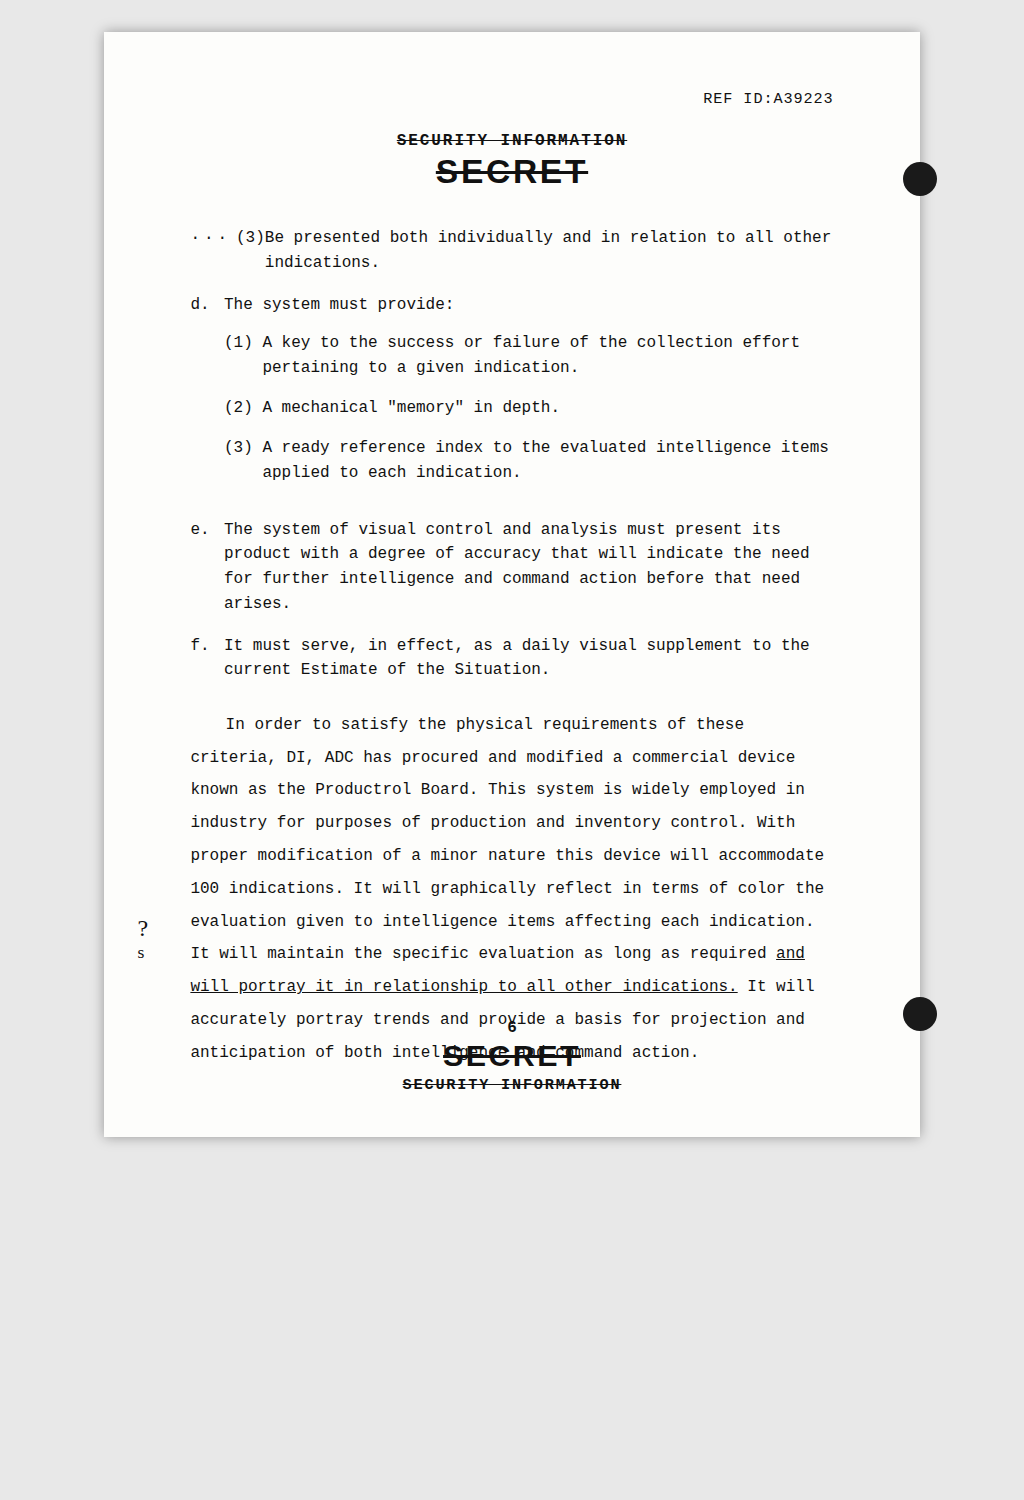REF ID:A39223
SECURITY INFORMATION
SECRET
···(3) Be presented both individually and in relation to all other indications.
d. The system must provide:
(1) A key to the success or failure of the collection effort pertaining to a given indication.
(2) A mechanical "memory" in depth.
(3) A ready reference index to the evaluated intelligence items applied to each indication.
e. The system of visual control and analysis must present its product with a degree of accuracy that will indicate the need for further intelligence and command action before that need arises.
f. It must serve, in effect, as a daily visual supplement to the current Estimate of the Situation.
In order to satisfy the physical requirements of these criteria, DI, ADC has procured and modified a commercial device known as the Productrol Board. This system is widely employed in industry for purposes of production and inventory control. With proper modification of a minor nature this device will accommodate 100 indications. It will graphically reflect in terms of color the evaluation given to intelligence items affecting each indication. It will maintain the specific evaluation as long as required and will portray it in relationship to all other indications. It will accurately portray trends and provide a basis for projection and anticipation of both intelligence and command action.
? s
6
SECRET
SECURITY INFORMATION